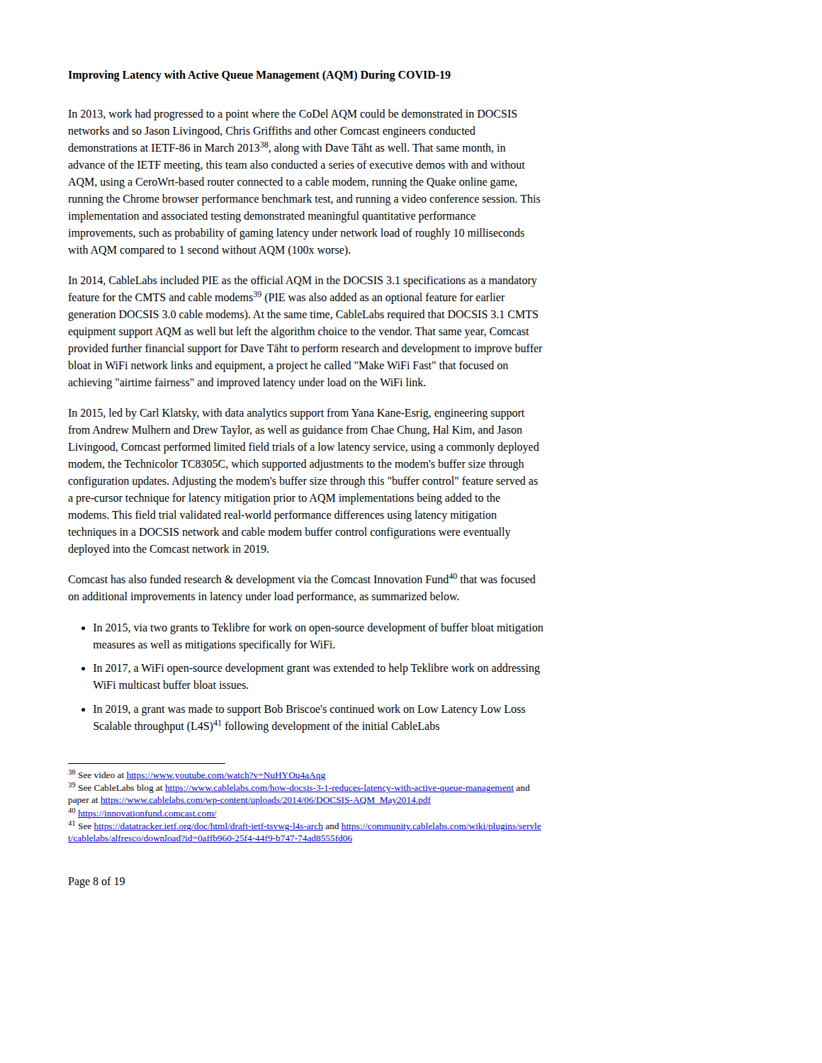Improving Latency with Active Queue Management (AQM) During COVID-19
In 2013, work had progressed to a point where the CoDel AQM could be demonstrated in DOCSIS networks and so Jason Livingood, Chris Griffiths and other Comcast engineers conducted demonstrations at IETF-86 in March 201338, along with Dave Täht as well. That same month, in advance of the IETF meeting, this team also conducted a series of executive demos with and without AQM, using a CeroWrt-based router connected to a cable modem, running the Quake online game, running the Chrome browser performance benchmark test, and running a video conference session. This implementation and associated testing demonstrated meaningful quantitative performance improvements, such as probability of gaming latency under network load of roughly 10 milliseconds with AQM compared to 1 second without AQM (100x worse).
In 2014, CableLabs included PIE as the official AQM in the DOCSIS 3.1 specifications as a mandatory feature for the CMTS and cable modems39 (PIE was also added as an optional feature for earlier generation DOCSIS 3.0 cable modems). At the same time, CableLabs required that DOCSIS 3.1 CMTS equipment support AQM as well but left the algorithm choice to the vendor. That same year, Comcast provided further financial support for Dave Täht to perform research and development to improve buffer bloat in WiFi network links and equipment, a project he called "Make WiFi Fast" that focused on achieving "airtime fairness" and improved latency under load on the WiFi link.
In 2015, led by Carl Klatsky, with data analytics support from Yana Kane-Esrig, engineering support from Andrew Mulhern and Drew Taylor, as well as guidance from Chae Chung, Hal Kim, and Jason Livingood, Comcast performed limited field trials of a low latency service, using a commonly deployed modem, the Technicolor TC8305C, which supported adjustments to the modem's buffer size through configuration updates. Adjusting the modem's buffer size through this "buffer control" feature served as a pre-cursor technique for latency mitigation prior to AQM implementations being added to the modems. This field trial validated real-world performance differences using latency mitigation techniques in a DOCSIS network and cable modem buffer control configurations were eventually deployed into the Comcast network in 2019.
Comcast has also funded research & development via the Comcast Innovation Fund40 that was focused on additional improvements in latency under load performance, as summarized below.
In 2015, via two grants to Teklibre for work on open-source development of buffer bloat mitigation measures as well as mitigations specifically for WiFi.
In 2017, a WiFi open-source development grant was extended to help Teklibre work on addressing WiFi multicast buffer bloat issues.
In 2019, a grant was made to support Bob Briscoe's continued work on Low Latency Low Loss Scalable throughput (L4S)41 following development of the initial CableLabs
38 See video at https://www.youtube.com/watch?v=NuHYOu4aAqg
39 See CableLabs blog at https://www.cablelabs.com/how-docsis-3-1-reduces-latency-with-active-queue-management and paper at https://www.cablelabs.com/wp-content/uploads/2014/06/DOCSIS-AQM_May2014.pdf
40 https://innovationfund.comcast.com/
41 See https://datatracker.ietf.org/doc/html/draft-ietf-tsvwg-l4s-arch and https://community.cablelabs.com/wiki/plugins/servlet/cablelabs/alfresco/download?id=0affb960-25f4-44f9-b747-74ad8555fd06
Page 8 of 19